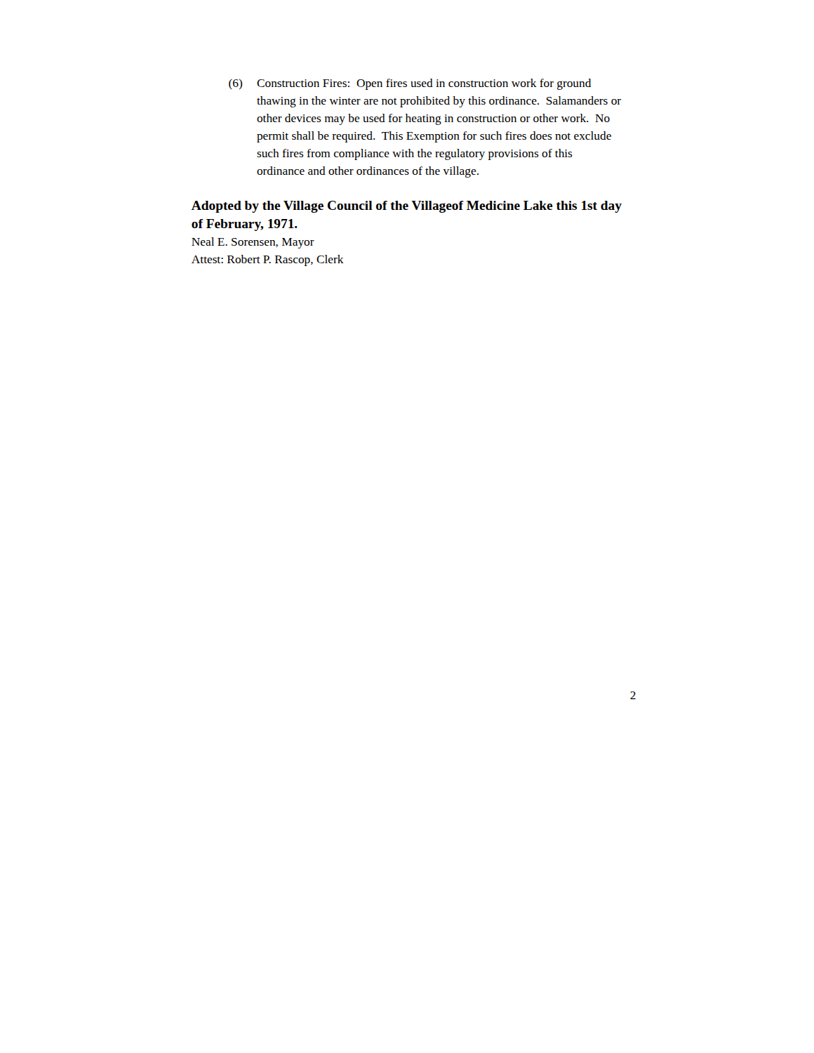(6) Construction Fires: Open fires used in construction work for ground thawing in the winter are not prohibited by this ordinance. Salamanders or other devices may be used for heating in construction or other work. No permit shall be required. This Exemption for such fires does not exclude such fires from compliance with the regulatory provisions of this ordinance and other ordinances of the village.
Adopted by the Village Council of the Villageof Medicine Lake this 1st day of February, 1971.
Neal E. Sorensen, Mayor
Attest: Robert P. Rascop, Clerk
2